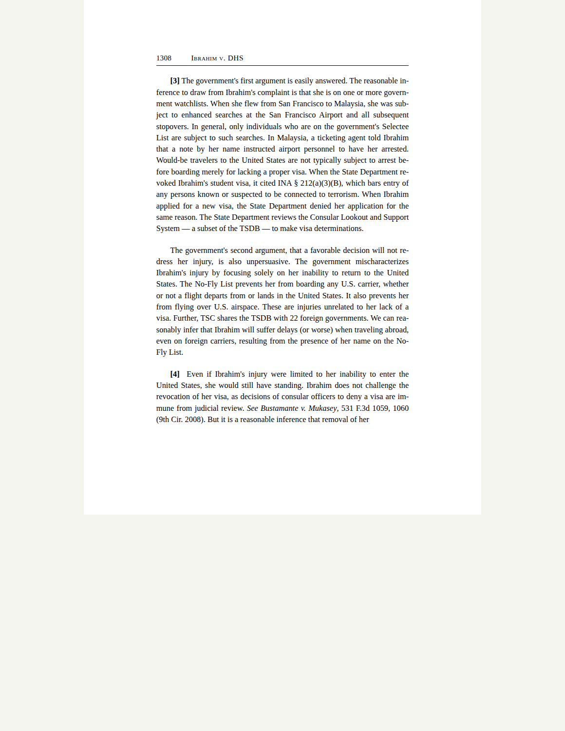1308 Ibrahim v. DHS
[3] The government's first argument is easily answered. The reasonable inference to draw from Ibrahim's complaint is that she is on one or more government watchlists. When she flew from San Francisco to Malaysia, she was subject to enhanced searches at the San Francisco Airport and all subsequent stopovers. In general, only individuals who are on the government's Selectee List are subject to such searches. In Malaysia, a ticketing agent told Ibrahim that a note by her name instructed airport personnel to have her arrested. Would-be travelers to the United States are not typically subject to arrest before boarding merely for lacking a proper visa. When the State Department revoked Ibrahim's student visa, it cited INA § 212(a)(3)(B), which bars entry of any persons known or suspected to be connected to terrorism. When Ibrahim applied for a new visa, the State Department denied her application for the same reason. The State Department reviews the Consular Lookout and Support System — a subset of the TSDB — to make visa determinations.
The government's second argument, that a favorable decision will not redress her injury, is also unpersuasive. The government mischaracterizes Ibrahim's injury by focusing solely on her inability to return to the United States. The No-Fly List prevents her from boarding any U.S. carrier, whether or not a flight departs from or lands in the United States. It also prevents her from flying over U.S. airspace. These are injuries unrelated to her lack of a visa. Further, TSC shares the TSDB with 22 foreign governments. We can reasonably infer that Ibrahim will suffer delays (or worse) when traveling abroad, even on foreign carriers, resulting from the presence of her name on the No-Fly List.
[4] Even if Ibrahim's injury were limited to her inability to enter the United States, she would still have standing. Ibrahim does not challenge the revocation of her visa, as decisions of consular officers to deny a visa are immune from judicial review. See Bustamante v. Mukasey, 531 F.3d 1059, 1060 (9th Cir. 2008). But it is a reasonable inference that removal of her